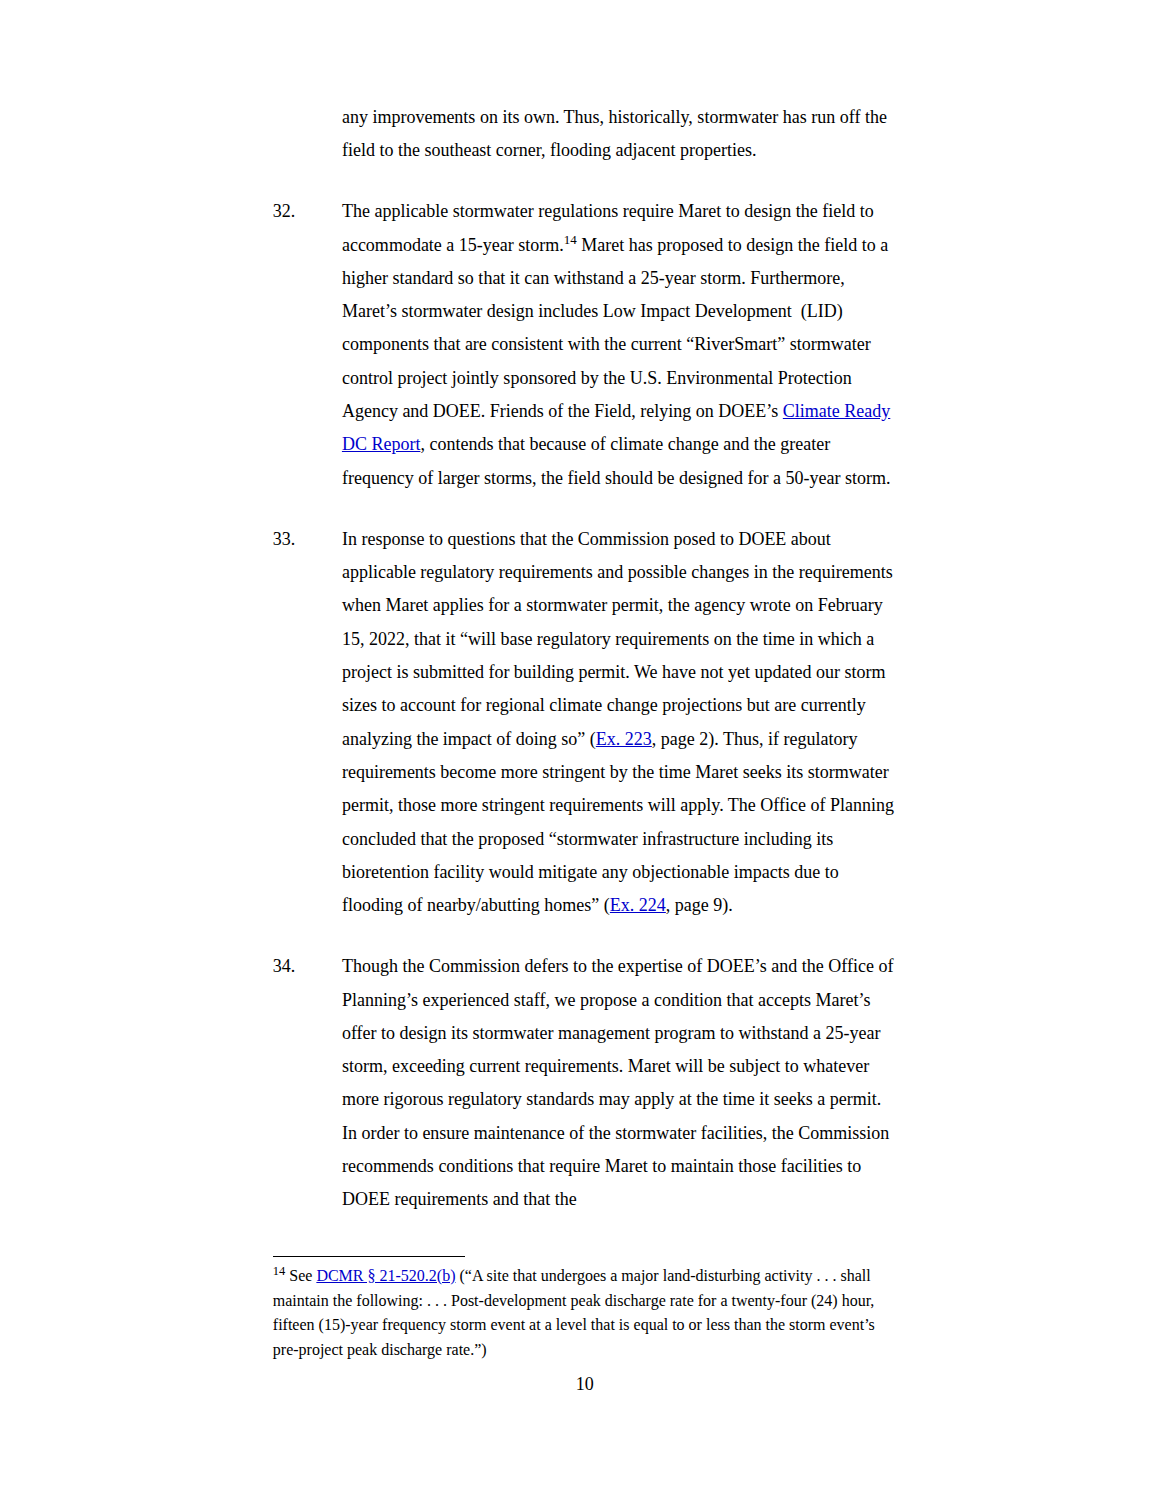any improvements on its own. Thus, historically, stormwater has run off the field to the southeast corner, flooding adjacent properties.
32. The applicable stormwater regulations require Maret to design the field to accommodate a 15-year storm.14 Maret has proposed to design the field to a higher standard so that it can withstand a 25-year storm. Furthermore, Maret’s stormwater design includes Low Impact Development (LID) components that are consistent with the current “RiverSmart” stormwater control project jointly sponsored by the U.S. Environmental Protection Agency and DOEE. Friends of the Field, relying on DOEE’s Climate Ready DC Report, contends that because of climate change and the greater frequency of larger storms, the field should be designed for a 50-year storm.
33. In response to questions that the Commission posed to DOEE about applicable regulatory requirements and possible changes in the requirements when Maret applies for a stormwater permit, the agency wrote on February 15, 2022, that it “will base regulatory requirements on the time in which a project is submitted for building permit. We have not yet updated our storm sizes to account for regional climate change projections but are currently analyzing the impact of doing so” (Ex. 223, page 2). Thus, if regulatory requirements become more stringent by the time Maret seeks its stormwater permit, those more stringent requirements will apply. The Office of Planning concluded that the proposed “stormwater infrastructure including its bioretention facility would mitigate any objectionable impacts due to flooding of nearby/abutting homes” (Ex. 224, page 9).
34. Though the Commission defers to the expertise of DOEE’s and the Office of Planning’s experienced staff, we propose a condition that accepts Maret’s offer to design its stormwater management program to withstand a 25-year storm, exceeding current requirements. Maret will be subject to whatever more rigorous regulatory standards may apply at the time it seeks a permit. In order to ensure maintenance of the stormwater facilities, the Commission recommends conditions that require Maret to maintain those facilities to DOEE requirements and that the
14 See DCMR § 21-520.2(b) (“A site that undergoes a major land-disturbing activity . . . shall maintain the following: . . . Post-development peak discharge rate for a twenty-four (24) hour, fifteen (15)-year frequency storm event at a level that is equal to or less than the storm event’s pre-project peak discharge rate.”)
10